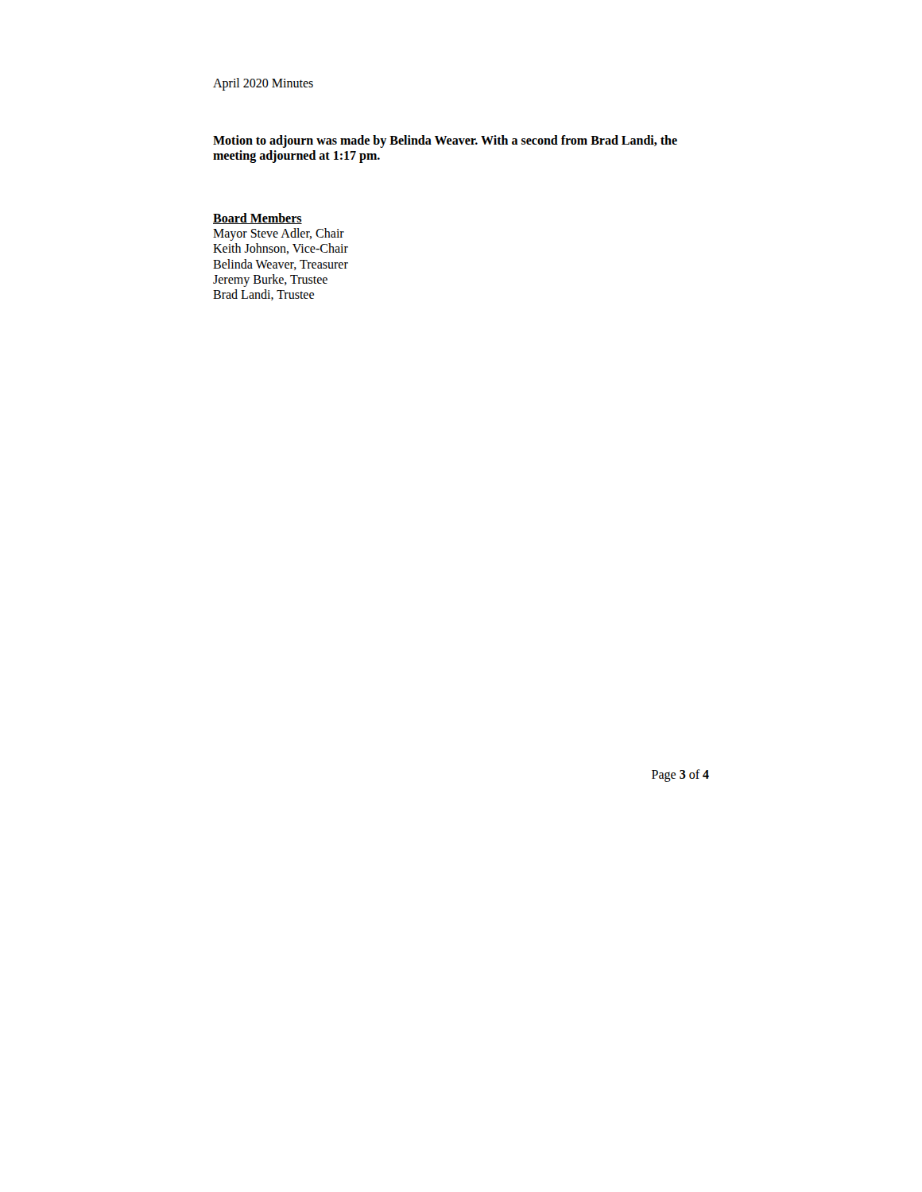April 2020 Minutes
Motion to adjourn was made by Belinda Weaver. With a second from Brad Landi, the meeting adjourned at 1:17 pm.
Board Members
Mayor Steve Adler, Chair
Keith Johnson, Vice-Chair
Belinda Weaver, Treasurer
Jeremy Burke, Trustee
Brad Landi, Trustee
Page 3 of 4